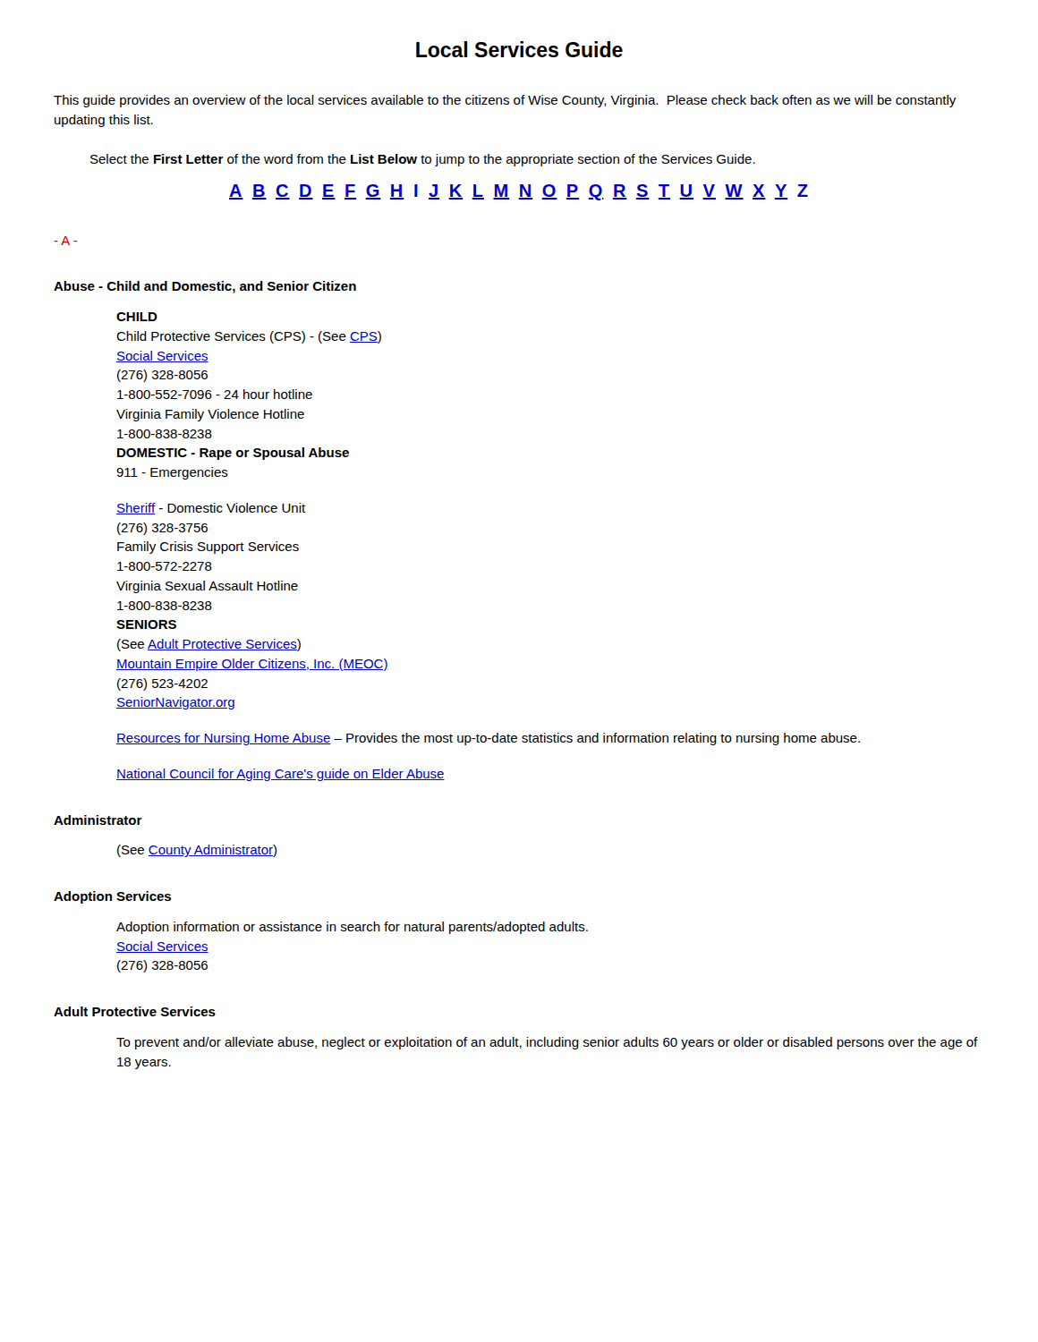Local Services Guide
This guide provides an overview of the local services available to the citizens of Wise County, Virginia. Please check back often as we will be constantly updating this list.
Select the First Letter of the word from the List Below to jump to the appropriate section of the Services Guide.
A B C D E F G H I J K L M N O P Q R S T U V W X Y Z
- A -
Abuse - Child and Domestic, and Senior Citizen
CHILD
Child Protective Services (CPS) - (See CPS)
Social Services
(276) 328-8056
1-800-552-7096 - 24 hour hotline
Virginia Family Violence Hotline
1-800-838-8238
DOMESTIC - Rape or Spousal Abuse
911 - Emergencies
Sheriff - Domestic Violence Unit
(276) 328-3756
Family Crisis Support Services
1-800-572-2278
Virginia Sexual Assault Hotline
1-800-838-8238
SENIORS
(See Adult Protective Services)
Mountain Empire Older Citizens, Inc. (MEOC)
(276) 523-4202
SeniorNavigator.org
Resources for Nursing Home Abuse – Provides the most up-to-date statistics and information relating to nursing home abuse.
National Council for Aging Care's guide on Elder Abuse
Administrator
(See County Administrator)
Adoption Services
Adoption information or assistance in search for natural parents/adopted adults.
Social Services
(276) 328-8056
Adult Protective Services
To prevent and/or alleviate abuse, neglect or exploitation of an adult, including senior adults 60 years or older or disabled persons over the age of 18 years.